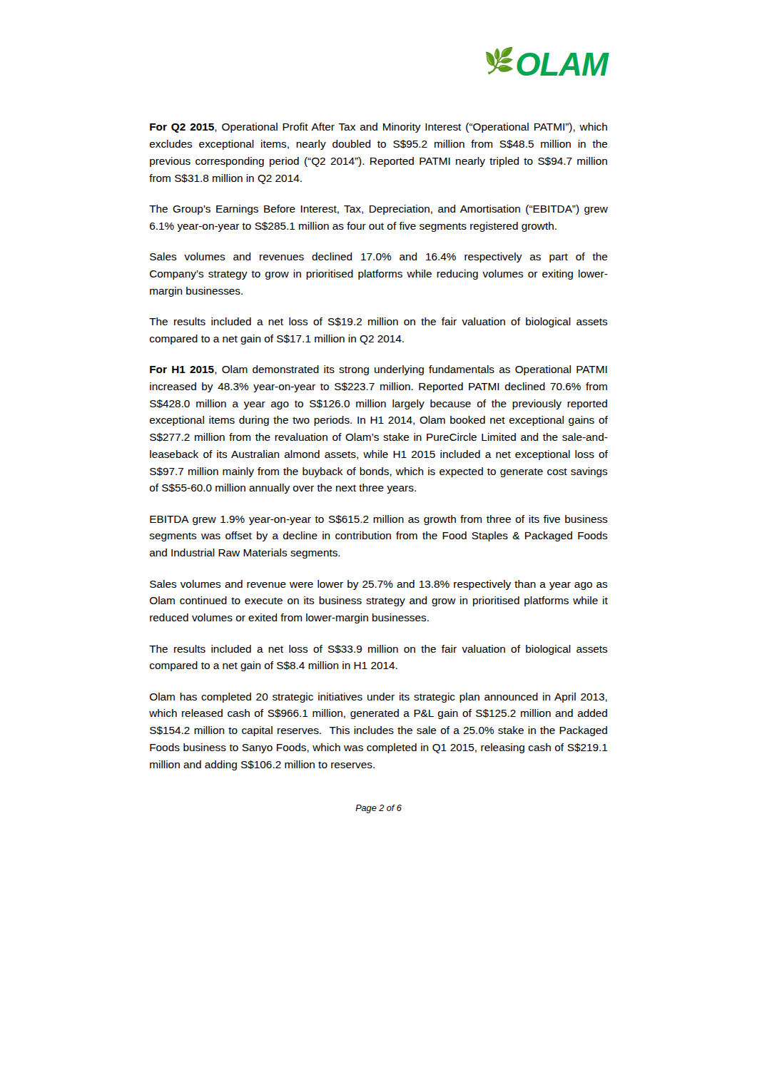🌿OLAM
For Q2 2015, Operational Profit After Tax and Minority Interest (“Operational PATMI”), which excludes exceptional items, nearly doubled to S$95.2 million from S$48.5 million in the previous corresponding period (“Q2 2014”). Reported PATMI nearly tripled to S$94.7 million from S$31.8 million in Q2 2014.
The Group’s Earnings Before Interest, Tax, Depreciation, and Amortisation (“EBITDA”) grew 6.1% year-on-year to S$285.1 million as four out of five segments registered growth.
Sales volumes and revenues declined 17.0% and 16.4% respectively as part of the Company’s strategy to grow in prioritised platforms while reducing volumes or exiting lower-margin businesses.
The results included a net loss of S$19.2 million on the fair valuation of biological assets compared to a net gain of S$17.1 million in Q2 2014.
For H1 2015, Olam demonstrated its strong underlying fundamentals as Operational PATMI increased by 48.3% year-on-year to S$223.7 million. Reported PATMI declined 70.6% from S$428.0 million a year ago to S$126.0 million largely because of the previously reported exceptional items during the two periods. In H1 2014, Olam booked net exceptional gains of S$277.2 million from the revaluation of Olam’s stake in PureCircle Limited and the sale-and-leaseback of its Australian almond assets, while H1 2015 included a net exceptional loss of S$97.7 million mainly from the buyback of bonds, which is expected to generate cost savings of S$55-60.0 million annually over the next three years.
EBITDA grew 1.9% year-on-year to S$615.2 million as growth from three of its five business segments was offset by a decline in contribution from the Food Staples & Packaged Foods and Industrial Raw Materials segments.
Sales volumes and revenue were lower by 25.7% and 13.8% respectively than a year ago as Olam continued to execute on its business strategy and grow in prioritised platforms while it reduced volumes or exited from lower-margin businesses.
The results included a net loss of S$33.9 million on the fair valuation of biological assets compared to a net gain of S$8.4 million in H1 2014.
Olam has completed 20 strategic initiatives under its strategic plan announced in April 2013, which released cash of S$966.1 million, generated a P&L gain of S$125.2 million and added S$154.2 million to capital reserves. This includes the sale of a 25.0% stake in the Packaged Foods business to Sanyo Foods, which was completed in Q1 2015, releasing cash of S$219.1 million and adding S$106.2 million to reserves.
Page 2 of 6